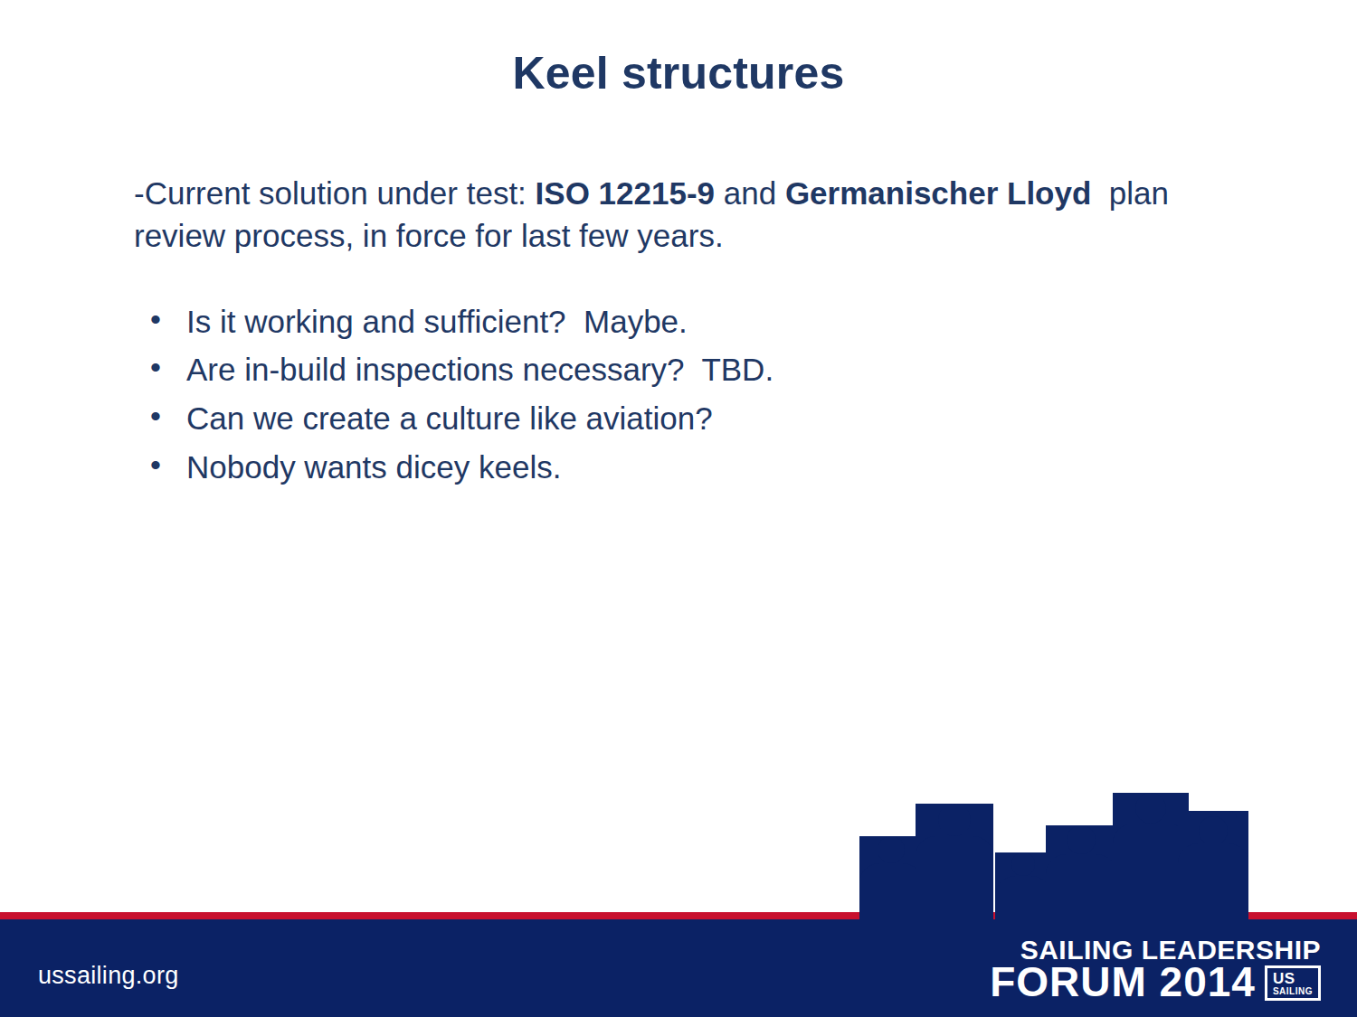Keel structures
-Current solution under test: ISO 12215-9 and Germanischer Lloyd plan review process, in force for last few years.
Is it working and sufficient? Maybe.
Are in-build inspections necessary? TBD.
Can we create a culture like aviation?
Nobody wants dicey keels.
ussailing.org
SAILING LEADERSHIP
FORUM 2014US SAILING